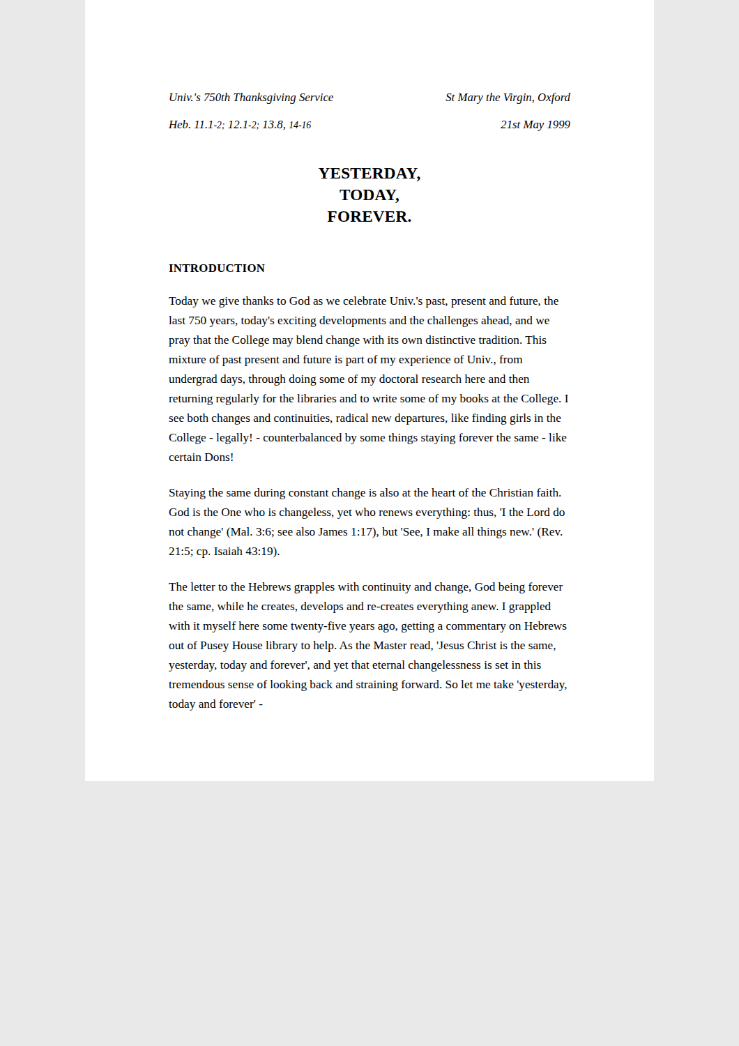Univ.'s 750th Thanksgiving Service St Mary the Virgin, Oxford
Heb. 11.1-2; 12.1-2; 13.8, 14-16 21st May 1999
YESTERDAY,
TODAY,
FOREVER.
INTRODUCTION
Today we give thanks to God as we celebrate Univ.'s past, present and future, the last 750 years, today's exciting developments and the challenges ahead, and we pray that the College may blend change with its own distinctive tradition. This mixture of past present and future is part of my experience of Univ., from undergrad days, through doing some of my doctoral research here and then returning regularly for the libraries and to write some of my books at the College. I see both changes and continuities, radical new departures, like finding girls in the College - legally! - counterbalanced by some things staying forever the same - like certain Dons!
Staying the same during constant change is also at the heart of the Christian faith. God is the One who is changeless, yet who renews everything: thus, 'I the Lord do not change' (Mal. 3:6; see also James 1:17), but 'See, I make all things new.' (Rev. 21:5; cp. Isaiah 43:19).
The letter to the Hebrews grapples with continuity and change, God being forever the same, while he creates, develops and re-creates everything anew. I grappled with it myself here some twenty-five years ago, getting a commentary on Hebrews out of Pusey House library to help. As the Master read, 'Jesus Christ is the same, yesterday, today and forever', and yet that eternal changelessness is set in this tremendous sense of looking back and straining forward. So let me take 'yesterday, today and forever' -